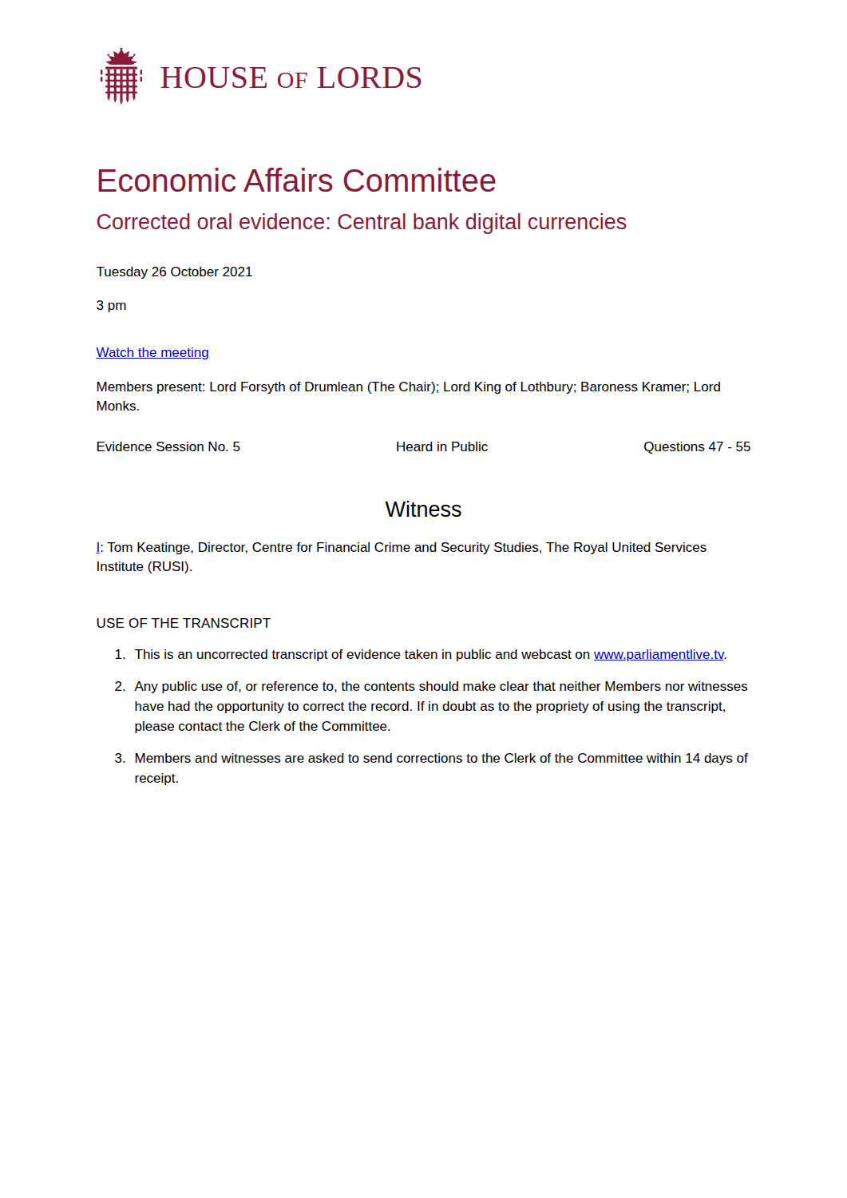HOUSE OF LORDS
Economic Affairs Committee
Corrected oral evidence: Central bank digital currencies
Tuesday 26 October 2021
3 pm
Watch the meeting
Members present: Lord Forsyth of Drumlean (The Chair); Lord King of Lothbury; Baroness Kramer; Lord Monks.
Evidence Session No. 5 Heard in Public Questions 47 - 55
Witness
I: Tom Keatinge, Director, Centre for Financial Crime and Security Studies, The Royal United Services Institute (RUSI).
USE OF THE TRANSCRIPT
This is an uncorrected transcript of evidence taken in public and webcast on www.parliamentlive.tv.
Any public use of, or reference to, the contents should make clear that neither Members nor witnesses have had the opportunity to correct the record. If in doubt as to the propriety of using the transcript, please contact the Clerk of the Committee.
Members and witnesses are asked to send corrections to the Clerk of the Committee within 14 days of receipt.